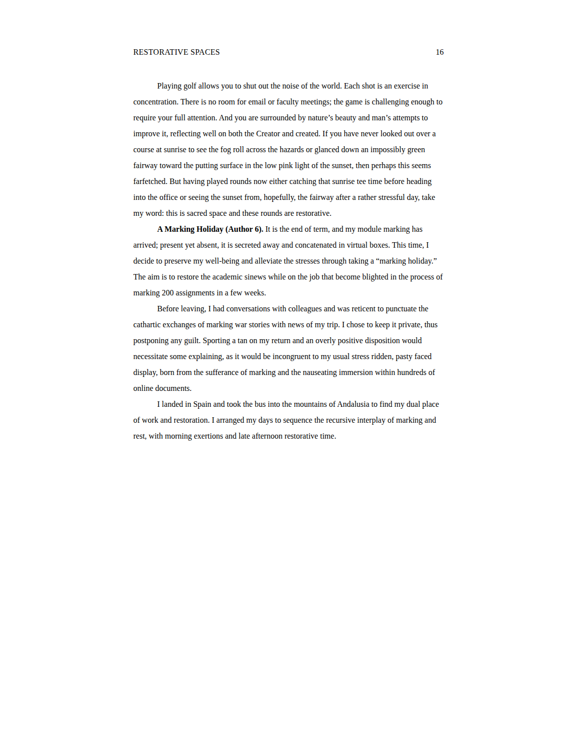Restorative Spaces 16
Playing golf allows you to shut out the noise of the world. Each shot is an exercise in concentration. There is no room for email or faculty meetings; the game is challenging enough to require your full attention. And you are surrounded by nature’s beauty and man’s attempts to improve it, reflecting well on both the Creator and created. If you have never looked out over a course at sunrise to see the fog roll across the hazards or glanced down an impossibly green fairway toward the putting surface in the low pink light of the sunset, then perhaps this seems farfetched. But having played rounds now either catching that sunrise tee time before heading into the office or seeing the sunset from, hopefully, the fairway after a rather stressful day, take my word: this is sacred space and these rounds are restorative.
A Marking Holiday (Author 6). It is the end of term, and my module marking has arrived; present yet absent, it is secreted away and concatenated in virtual boxes. This time, I decide to preserve my well-being and alleviate the stresses through taking a “marking holiday.” The aim is to restore the academic sinews while on the job that become blighted in the process of marking 200 assignments in a few weeks.
Before leaving, I had conversations with colleagues and was reticent to punctuate the cathartic exchanges of marking war stories with news of my trip. I chose to keep it private, thus postponing any guilt. Sporting a tan on my return and an overly positive disposition would necessitate some explaining, as it would be incongruent to my usual stress ridden, pasty faced display, born from the sufferance of marking and the nauseating immersion within hundreds of online documents.
I landed in Spain and took the bus into the mountains of Andalusia to find my dual place of work and restoration. I arranged my days to sequence the recursive interplay of marking and rest, with morning exertions and late afternoon restorative time.